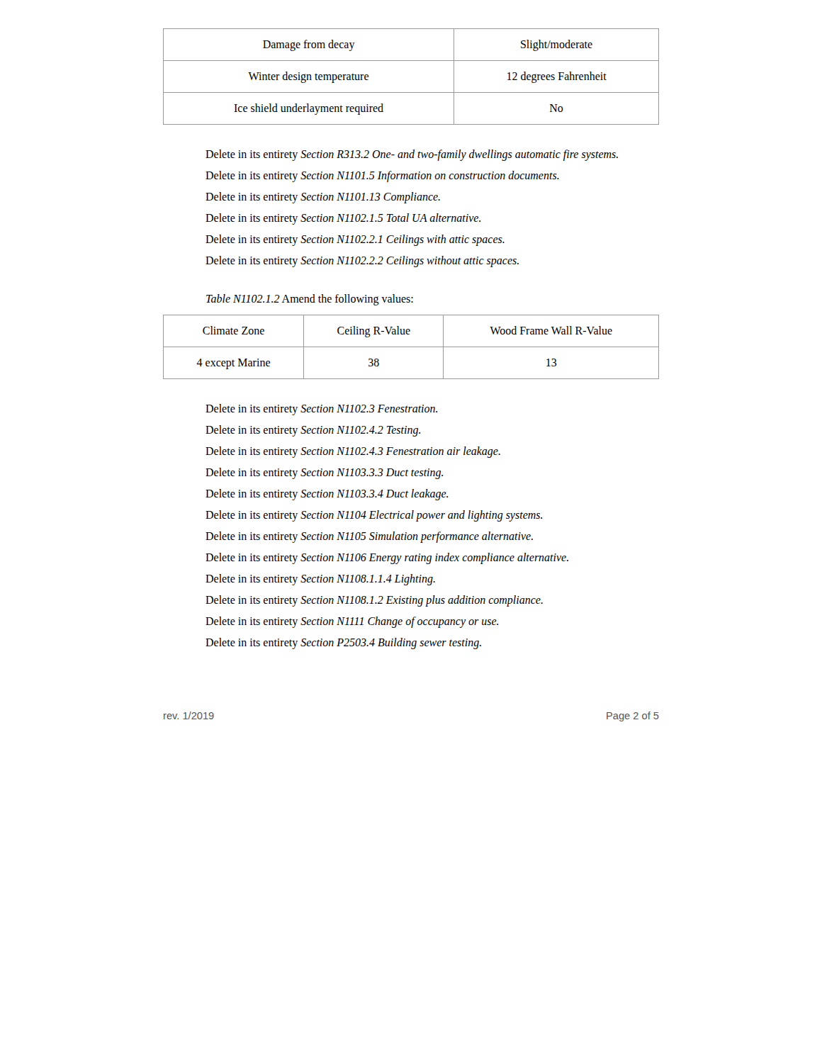| Damage from decay | Slight/moderate |
| Winter design temperature | 12 degrees Fahrenheit |
| Ice shield underlayment required | No |
Delete in its entirety Section R313.2 One- and two-family dwellings automatic fire systems.
Delete in its entirety Section N1101.5 Information on construction documents.
Delete in its entirety Section N1101.13 Compliance.
Delete in its entirety Section N1102.1.5 Total UA alternative.
Delete in its entirety Section N1102.2.1 Ceilings with attic spaces.
Delete in its entirety Section N1102.2.2 Ceilings without attic spaces.
Table N1102.1.2 Amend the following values:
| Climate Zone | Ceiling R-Value | Wood Frame Wall R-Value |
| 4 except Marine | 38 | 13 |
Delete in its entirety Section N1102.3 Fenestration.
Delete in its entirety Section N1102.4.2 Testing.
Delete in its entirety Section N1102.4.3 Fenestration air leakage.
Delete in its entirety Section N1103.3.3 Duct testing.
Delete in its entirety Section N1103.3.4 Duct leakage.
Delete in its entirety Section N1104 Electrical power and lighting systems.
Delete in its entirety Section N1105 Simulation performance alternative.
Delete in its entirety Section N1106 Energy rating index compliance alternative.
Delete in its entirety Section N1108.1.1.4 Lighting.
Delete in its entirety Section N1108.1.2 Existing plus addition compliance.
Delete in its entirety Section N1111 Change of occupancy or use.
Delete in its entirety Section P2503.4 Building sewer testing.
rev. 1/2019 Page 2 of 5